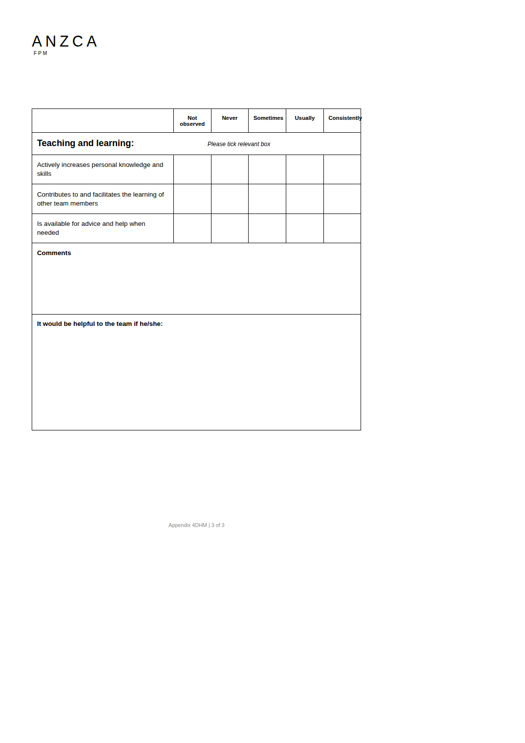ANZCA
FPM
| | Not observed | Never | Sometimes | Usually | Consistently |
| Teaching and learning: Please tick relevant box |
| Actively increases personal knowledge and skills | | | | | |
| Contributes to and facilitates the learning of other team members | | | | | |
| Is available for advice and help when needed | | | | | |
| Comments |
| It would be helpful to the team if he/she: |
Appendix 4DHM | 3 of 3